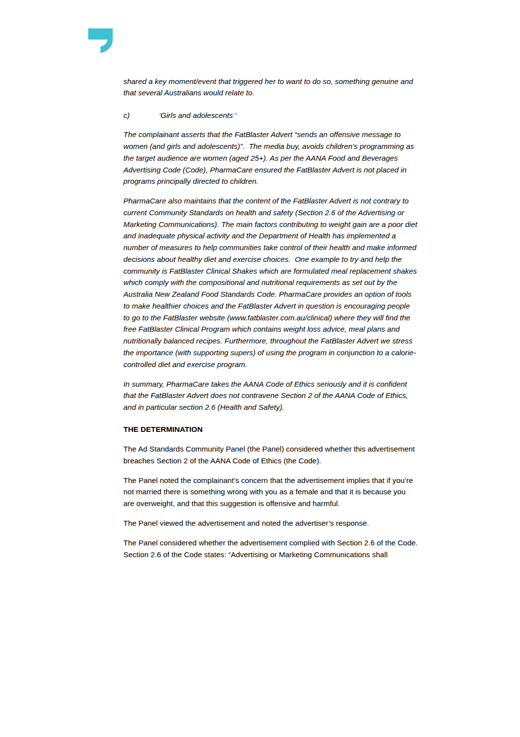shared a key moment/event that triggered her to want to do so, something genuine and that several Australians would relate to.
c) ‘Girls and adolescents ‘
The complainant asserts that the FatBlaster Advert “sends an offensive message to women (and girls and adolescents)”. The media buy, avoids children’s programming as the target audience are women (aged 25+). As per the AANA Food and Beverages Advertising Code (Code), PharmaCare ensured the FatBlaster Advert is not placed in programs principally directed to children.
PharmaCare also maintains that the content of the FatBlaster Advert is not contrary to current Community Standards on health and safety (Section 2.6 of the Advertising or Marketing Communications). The main factors contributing to weight gain are a poor diet and inadequate physical activity and the Department of Health has implemented a number of measures to help communities take control of their health and make informed decisions about healthy diet and exercise choices. One example to try and help the community is FatBlaster Clinical Shakes which are formulated meal replacement shakes which comply with the compositional and nutritional requirements as set out by the Australia New Zealand Food Standards Code. PharmaCare provides an option of tools to make healthier choices and the FatBlaster Advert in question is encouraging people to go to the FatBlaster website (www.fatblaster.com.au/clinical) where they will find the free FatBlaster Clinical Program which contains weight loss advice, meal plans and nutritionally balanced recipes. Furthermore, throughout the FatBlaster Advert we stress the importance (with supporting supers) of using the program in conjunction to a calorie-controlled diet and exercise program.
In summary, PharmaCare takes the AANA Code of Ethics seriously and it is confident that the FatBlaster Advert does not contravene Section 2 of the AANA Code of Ethics, and in particular section 2.6 (Health and Safety).
THE DETERMINATION
The Ad Standards Community Panel (the Panel) considered whether this advertisement breaches Section 2 of the AANA Code of Ethics (the Code).
The Panel noted the complainant’s concern that the advertisement implies that if you’re not married there is something wrong with you as a female and that it is because you are overweight, and that this suggestion is offensive and harmful.
The Panel viewed the advertisement and noted the advertiser’s response.
The Panel considered whether the advertisement complied with Section 2.6 of the Code. Section 2.6 of the Code states: “Advertising or Marketing Communications shall